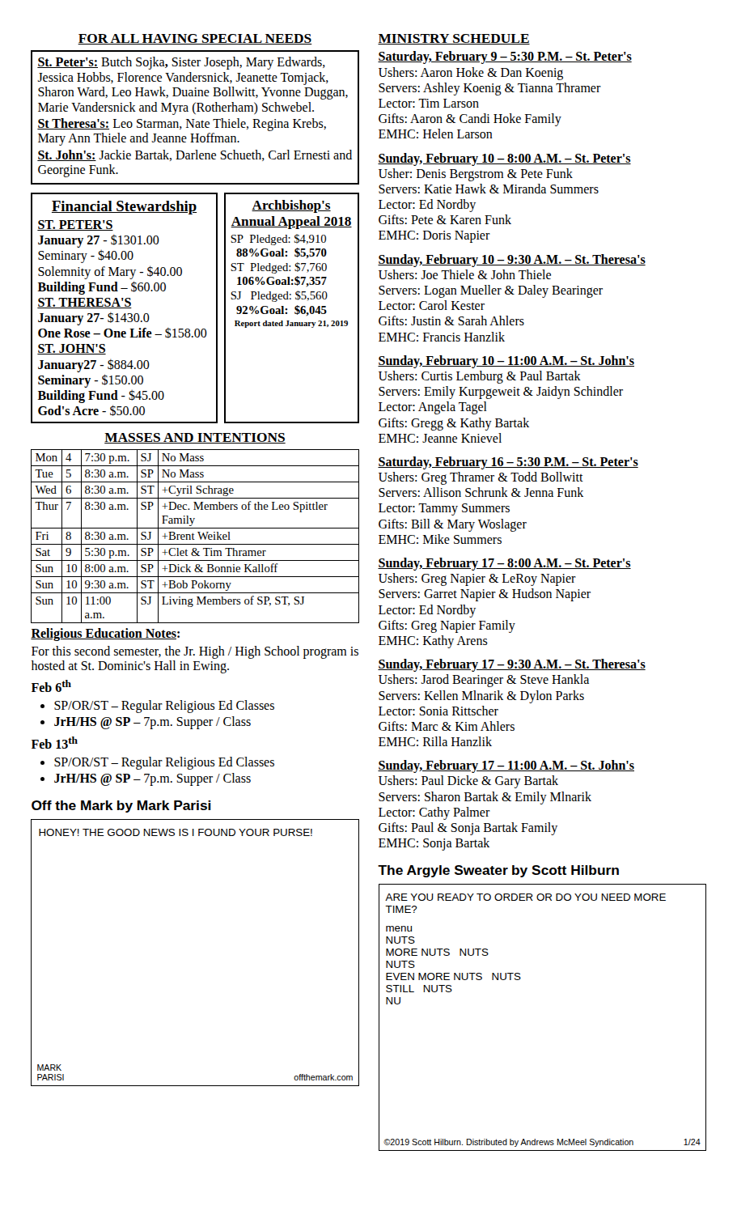FOR ALL HAVING SPECIAL NEEDS
St. Peter's: Butch Sojka, Sister Joseph, Mary Edwards, Jessica Hobbs, Florence Vandersnick, Jeanette Tomjack, Sharon Ward, Leo Hawk, Duaine Bollwitt, Yvonne Duggan, Marie Vandersnick and Myra (Rotherham) Schwebel.
St Theresa's: Leo Starman, Nate Thiele, Regina Krebs, Mary Ann Thiele and Jeanne Hoffman.
St. John's: Jackie Bartak, Darlene Schueth, Carl Ernesti and Georgine Funk.
Financial Stewardship
ST. PETER'S
January 27 - $1301.00
Seminary - $40.00
Solemnity of Mary - $40.00
Building Fund – $60.00
ST. THERESA'S
January 27- $1430.0
One Rose – One Life – $158.00
ST. JOHN'S
January27 - $884.00
Seminary - $150.00
Building Fund - $45.00
God's Acre - $50.00
Archbishop's Annual Appeal 2018
SP Pledged: $4,910
88%Goal: $5,570
ST Pledged: $7,760
106%Goal:$7,357
SJ Pledged: $5,560
92%Goal: $6,045
Report dated January 21, 2019
MASSES AND INTENTIONS
| Mon | 4 | 7:30 p.m. | SJ | No Mass |
| Tue | 5 | 8:30 a.m. | SP | No Mass |
| Wed | 6 | 8:30 a.m. | ST | +Cyril Schrage |
| Thur | 7 | 8:30 a.m. | SP | +Dec. Members of the Leo Spittler Family |
| Fri | 8 | 8:30 a.m. | SJ | +Brent Weikel |
| Sat | 9 | 5:30 p.m. | SP | +Clet & Tim Thramer |
| Sun | 10 | 8:00 a.m. | SP | +Dick & Bonnie Kalloff |
| Sun | 10 | 9:30 a.m. | ST | +Bob Pokorny |
| Sun | 10 | 11:00 a.m. | SJ | Living Members of SP, ST, SJ |
Religious Education Notes:
For this second semester, the Jr. High / High School program is hosted at St. Dominic's Hall in Ewing.
Feb 6th
SP/OR/ST – Regular Religious Ed Classes
JrH/HS @ SP – 7p.m. Supper / Class
Feb 13th
SP/OR/ST – Regular Religious Ed Classes
JrH/HS @ SP – 7p.m. Supper / Class
Off the Mark by Mark Parisi
HONEY! THE GOOD NEWS IS I FOUND YOUR PURSE!
MARK
PARISI
offthemark.com
MINISTRY SCHEDULE
Saturday, February 9 – 5:30 P.M. – St. Peter's Ushers: Aaron Hoke & Dan Koenig
Servers: Ashley Koenig & Tianna Thramer
Lector: Tim Larson
Gifts: Aaron & Candi Hoke Family
EMHC: Helen Larson
Sunday, February 10 – 8:00 A.M. – St. Peter's Usher: Denis Bergstrom & Pete Funk
Servers: Katie Hawk & Miranda Summers
Lector: Ed Nordby
Gifts: Pete & Karen Funk
EMHC: Doris Napier
Sunday, February 10 – 9:30 A.M. – St. Theresa's Ushers: Joe Thiele & John Thiele
Servers: Logan Mueller & Daley Bearinger
Lector: Carol Kester
Gifts: Justin & Sarah Ahlers
EMHC: Francis Hanzlik
Sunday, February 10 – 11:00 A.M. – St. John's Ushers: Curtis Lemburg & Paul Bartak
Servers: Emily Kurpgeweit & Jaidyn Schindler
Lector: Angela Tagel
Gifts: Gregg & Kathy Bartak
EMHC: Jeanne Knievel
Saturday, February 16 – 5:30 P.M. – St. Peter's Ushers: Greg Thramer & Todd Bollwitt
Servers: Allison Schrunk & Jenna Funk
Lector: Tammy Summers
Gifts: Bill & Mary Woslager
EMHC: Mike Summers
Sunday, February 17 – 8:00 A.M. – St. Peter's Ushers: Greg Napier & LeRoy Napier
Servers: Garret Napier & Hudson Napier
Lector: Ed Nordby
Gifts: Greg Napier Family
EMHC: Kathy Arens
Sunday, February 17 – 9:30 A.M. – St. Theresa's Ushers: Jarod Bearinger & Steve Hankla
Servers: Kellen Mlnarik & Dylon Parks
Lector: Sonia Rittscher
Gifts: Marc & Kim Ahlers
EMHC: Rilla Hanzlik
Sunday, February 17 – 11:00 A.M. – St. John's Ushers: Paul Dicke & Gary Bartak
Servers: Sharon Bartak & Emily Mlnarik
Lector: Cathy Palmer
Gifts: Paul & Sonja Bartak Family
EMHC: Sonja Bartak
The Argyle Sweater by Scott Hilburn
ARE YOU READY TO ORDER OR DO YOU NEED MORE TIME?
menu
NUTS
MORE NUTS NUTS
NUTS
EVEN MORE NUTS NUTS
STILL NUTS
NU
1/24
©2019 Scott Hilburn. Distributed by Andrews McMeel Syndication